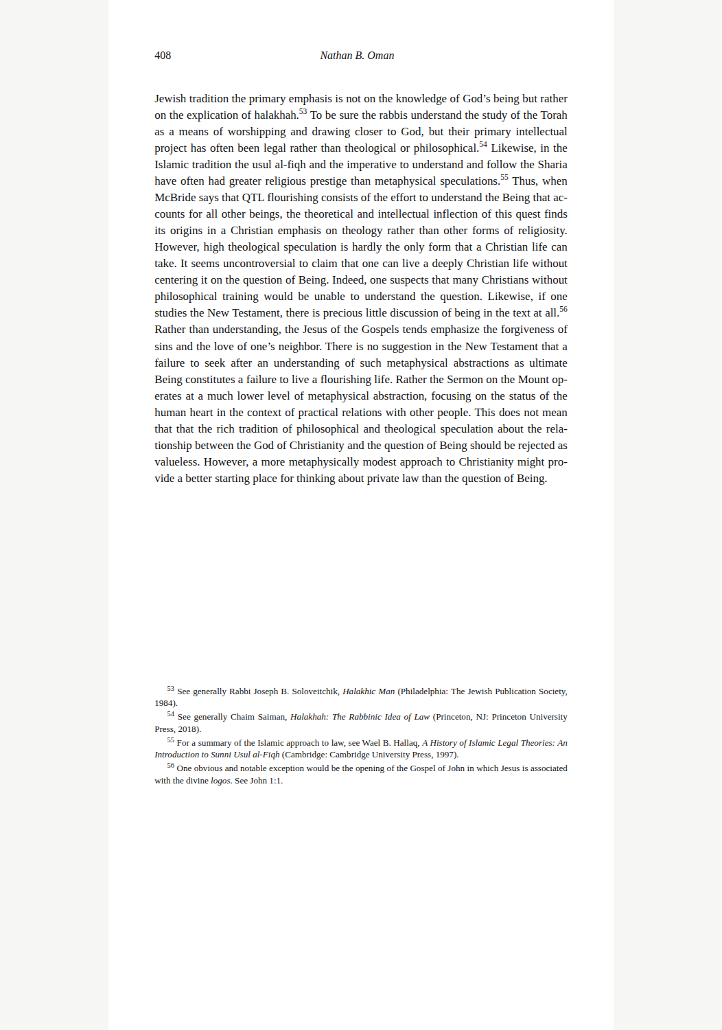408 Nathan B. Oman
Jewish tradition the primary emphasis is not on the knowledge of God’s being but rather on the explication of halakhah.53 To be sure the rabbis understand the study of the Torah as a means of worshipping and drawing closer to God, but their primary intellectual project has often been legal rather than theological or philosophical.54 Likewise, in the Islamic tradition the usul al-fiqh and the imperative to understand and follow the Sharia have often had greater religious prestige than metaphysical speculations.55 Thus, when McBride says that QTL flourishing consists of the effort to understand the Being that accounts for all other beings, the theoretical and intellectual inflection of this quest finds its origins in a Christian emphasis on theology rather than other forms of religiosity. However, high theological speculation is hardly the only form that a Christian life can take. It seems uncontroversial to claim that one can live a deeply Christian life without centering it on the question of Being. Indeed, one suspects that many Christians without philosophical training would be unable to understand the question. Likewise, if one studies the New Testament, there is precious little discussion of being in the text at all.56 Rather than understanding, the Jesus of the Gospels tends emphasize the forgiveness of sins and the love of one’s neighbor. There is no suggestion in the New Testament that a failure to seek after an understanding of such metaphysical abstractions as ultimate Being constitutes a failure to live a flourishing life. Rather the Sermon on the Mount operates at a much lower level of metaphysical abstraction, focusing on the status of the human heart in the context of practical relations with other people. This does not mean that that the rich tradition of philosophical and theological speculation about the relationship between the God of Christianity and the question of Being should be rejected as valueless. However, a more metaphysically modest approach to Christianity might provide a better starting place for thinking about private law than the question of Being.
53 See generally Rabbi Joseph B. Soloveitchik, Halakhic Man (Philadelphia: The Jewish Publication Society, 1984).
54 See generally Chaim Saiman, Halakhah: The Rabbinic Idea of Law (Princeton, NJ: Princeton University Press, 2018).
55 For a summary of the Islamic approach to law, see Wael B. Hallaq, A History of Islamic Legal Theories: An Introduction to Sunni Usul al-Fiqh (Cambridge: Cambridge University Press, 1997).
56 One obvious and notable exception would be the opening of the Gospel of John in which Jesus is associated with the divine logos. See John 1:1.